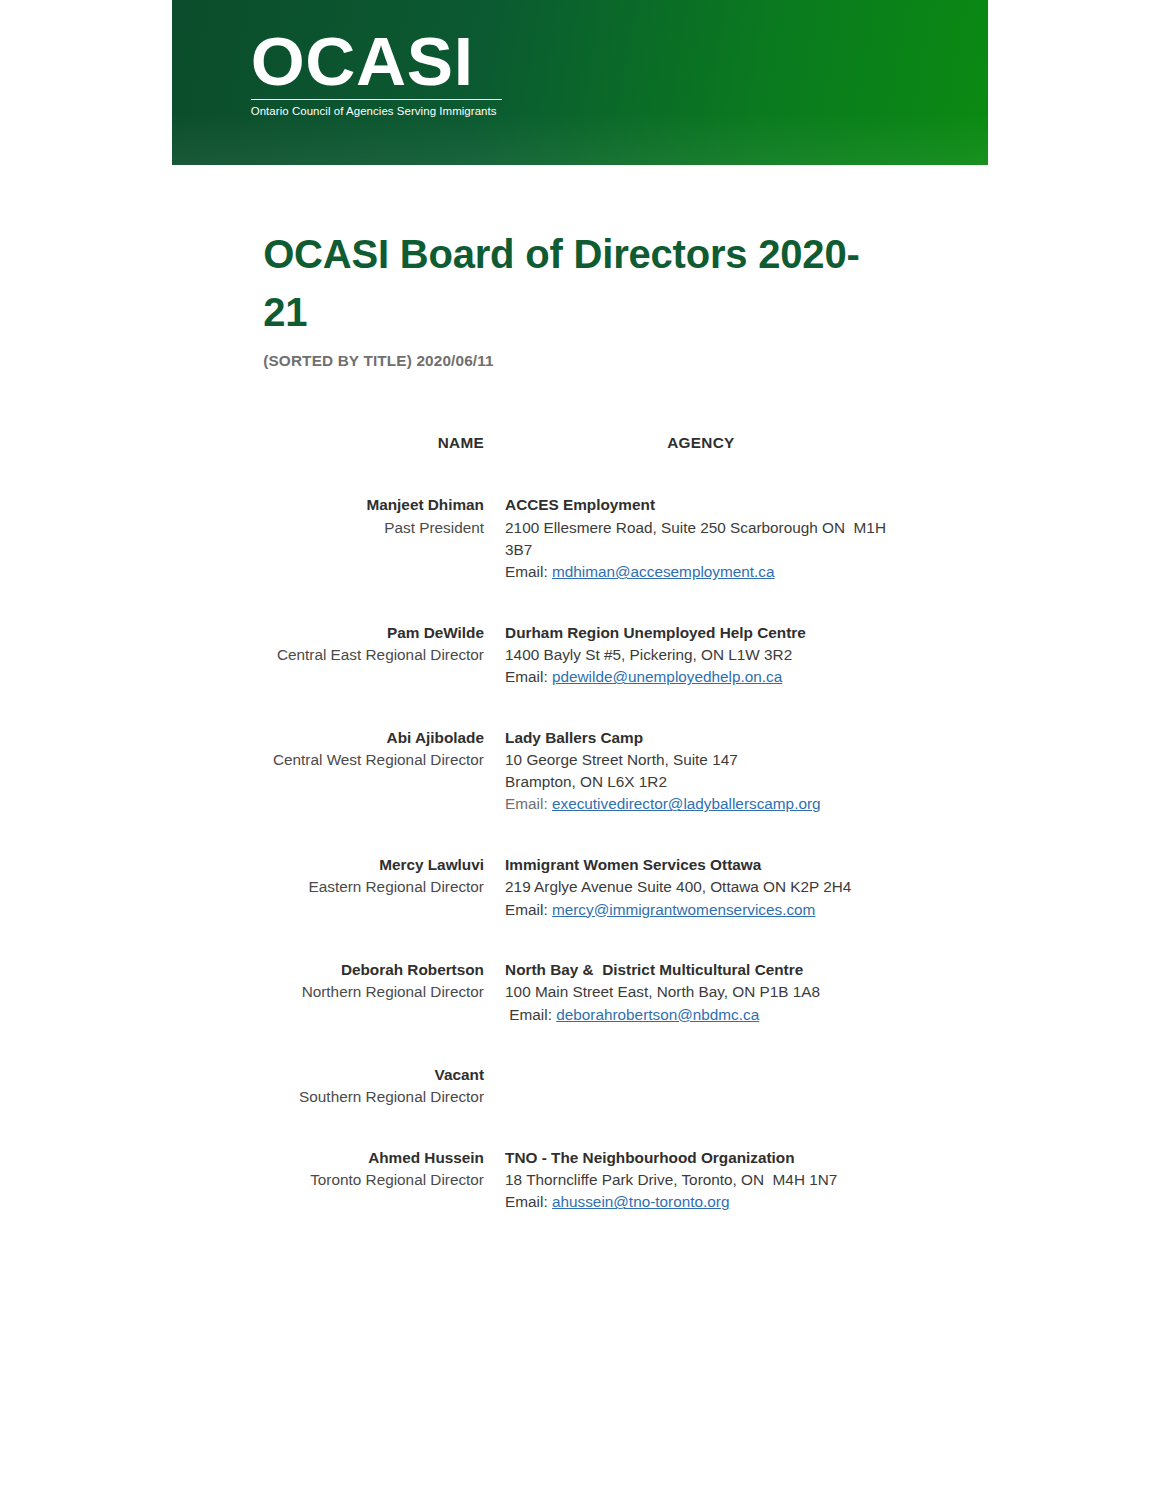OCASI
Ontario Council of Agencies Serving Immigrants
OCASI Board of Directors 2020-21
(SORTED BY TITLE) 2020/06/11
| NAME | AGENCY |
| --- | --- |
| Manjeet Dhiman Past President | ACCES Employment 2100 Ellesmere Road, Suite 250 Scarborough ON M1H 3B7 Email: mdhiman@accesemployment.ca |
| Pam DeWilde Central East Regional Director | Durham Region Unemployed Help Centre 1400 Bayly St #5, Pickering, ON L1W 3R2 Email: pdewilde@unemployedhelp.on.ca |
| Abi Ajibolade Central West Regional Director | Lady Ballers Camp 10 George Street North, Suite 147 Brampton, ON L6X 1R2 Email: executivedirector@ladyballerscamp.org |
| Mercy Lawluvi Eastern Regional Director | Immigrant Women Services Ottawa 219 Arglye Avenue Suite 400, Ottawa ON K2P 2H4 Email: mercy@immigrantwomenservices.com |
| Deborah Robertson Northern Regional Director | North Bay & District Multicultural Centre 100 Main Street East, North Bay, ON P1B 1A8 Email: deborahrobertson@nbdmc.ca |
| Vacant Southern Regional Director | |
| Ahmed Hussein Toronto Regional Director | TNO - The Neighbourhood Organization 18 Thorncliffe Park Drive, Toronto, ON M4H 1N7 Email: ahussein@tno-toronto.org |